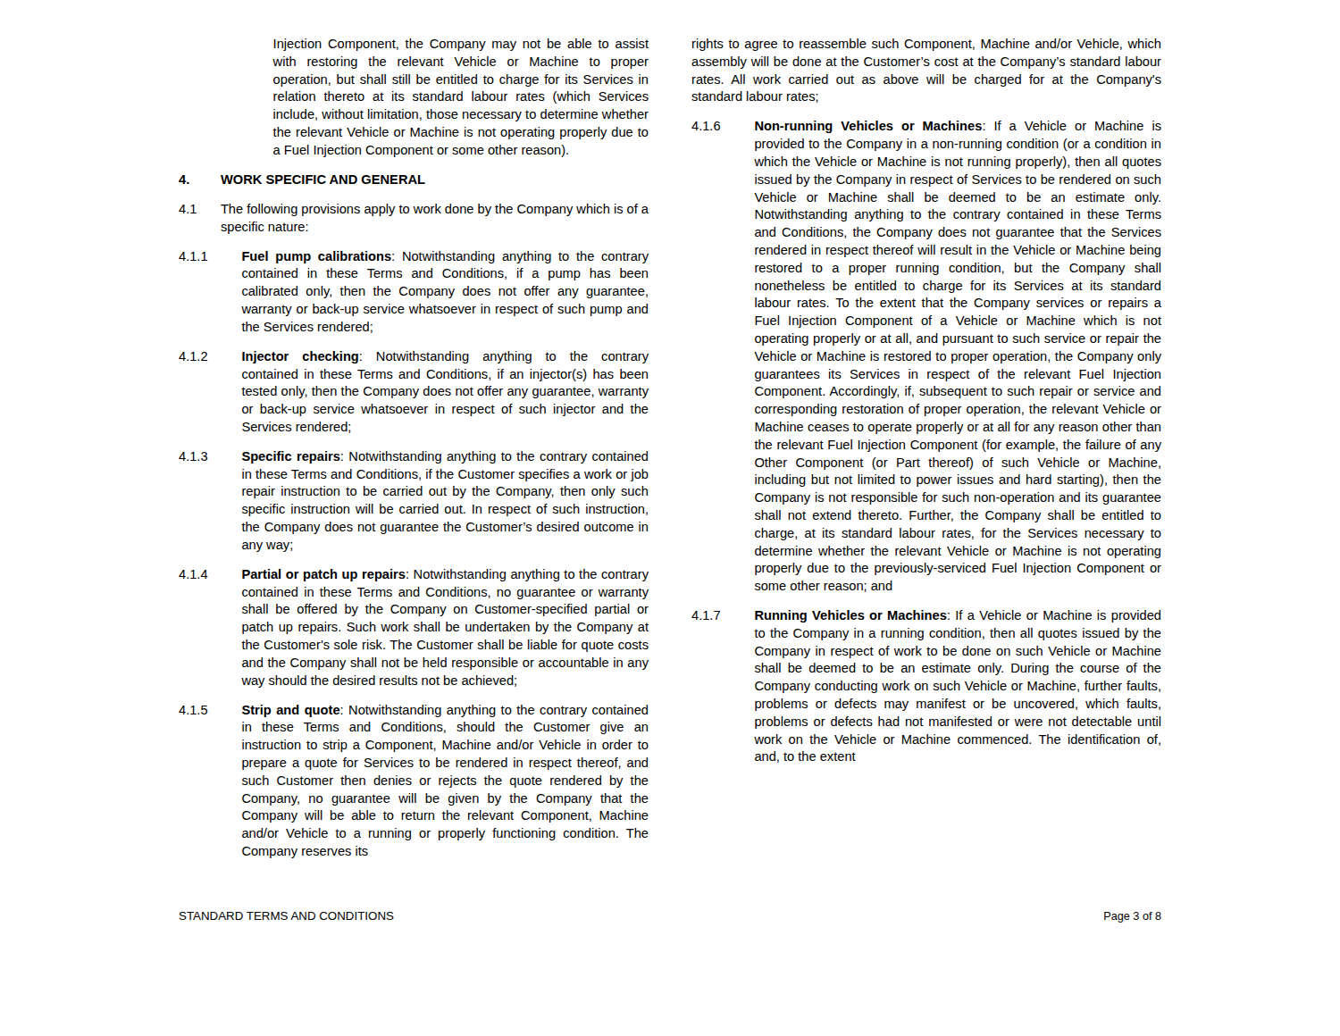Injection Component, the Company may not be able to assist with restoring the relevant Vehicle or Machine to proper operation, but shall still be entitled to charge for its Services in relation thereto at its standard labour rates (which Services include, without limitation, those necessary to determine whether the relevant Vehicle or Machine is not operating properly due to a Fuel Injection Component or some other reason).
4.
Work Specific and General
4.1
The following provisions apply to work done by the Company which is of a specific nature:
4.1.1
Fuel pump calibrations: Notwithstanding anything to the contrary contained in these Terms and Conditions, if a pump has been calibrated only, then the Company does not offer any guarantee, warranty or back-up service whatsoever in respect of such pump and the Services rendered;
4.1.2
Injector checking: Notwithstanding anything to the contrary contained in these Terms and Conditions, if an injector(s) has been tested only, then the Company does not offer any guarantee, warranty or back-up service whatsoever in respect of such injector and the Services rendered;
4.1.3
Specific repairs: Notwithstanding anything to the contrary contained in these Terms and Conditions, if the Customer specifies a work or job repair instruction to be carried out by the Company, then only such specific instruction will be carried out. In respect of such instruction, the Company does not guarantee the Customer’s desired outcome in any way;
4.1.4
Partial or patch up repairs: Notwithstanding anything to the contrary contained in these Terms and Conditions, no guarantee or warranty shall be offered by the Company on Customer-specified partial or patch up repairs. Such work shall be undertaken by the Company at the Customer's sole risk. The Customer shall be liable for quote costs and the Company shall not be held responsible or accountable in any way should the desired results not be achieved;
4.1.5
Strip and quote: Notwithstanding anything to the contrary contained in these Terms and Conditions, should the Customer give an instruction to strip a Component, Machine and/or Vehicle in order to prepare a quote for Services to be rendered in respect thereof, and such Customer then denies or rejects the quote rendered by the Company, no guarantee will be given by the Company that the Company will be able to return the relevant Component, Machine and/or Vehicle to a running or properly functioning condition. The Company reserves its
rights to agree to reassemble such Component, Machine and/or Vehicle, which assembly will be done at the Customer’s cost at the Company’s standard labour rates. All work carried out as above will be charged for at the Company's standard labour rates;
4.1.6
Non-running Vehicles or Machines: If a Vehicle or Machine is provided to the Company in a non-running condition (or a condition in which the Vehicle or Machine is not running properly), then all quotes issued by the Company in respect of Services to be rendered on such Vehicle or Machine shall be deemed to be an estimate only. Notwithstanding anything to the contrary contained in these Terms and Conditions, the Company does not guarantee that the Services rendered in respect thereof will result in the Vehicle or Machine being restored to a proper running condition, but the Company shall nonetheless be entitled to charge for its Services at its standard labour rates. To the extent that the Company services or repairs a Fuel Injection Component of a Vehicle or Machine which is not operating properly or at all, and pursuant to such service or repair the Vehicle or Machine is restored to proper operation, the Company only guarantees its Services in respect of the relevant Fuel Injection Component. Accordingly, if, subsequent to such repair or service and corresponding restoration of proper operation, the relevant Vehicle or Machine ceases to operate properly or at all for any reason other than the relevant Fuel Injection Component (for example, the failure of any Other Component (or Part thereof) of such Vehicle or Machine, including but not limited to power issues and hard starting), then the Company is not responsible for such non-operation and its guarantee shall not extend thereto. Further, the Company shall be entitled to charge, at its standard labour rates, for the Services necessary to determine whether the relevant Vehicle or Machine is not operating properly due to the previously-serviced Fuel Injection Component or some other reason; and
4.1.7
Running Vehicles or Machines: If a Vehicle or Machine is provided to the Company in a running condition, then all quotes issued by the Company in respect of work to be done on such Vehicle or Machine shall be deemed to be an estimate only. During the course of the Company conducting work on such Vehicle or Machine, further faults, problems or defects may manifest or be uncovered, which faults, problems or defects had not manifested or were not detectable until work on the Vehicle or Machine commenced. The identification of, and, to the extent
Standard Terms and Conditions
Page 3 of 8